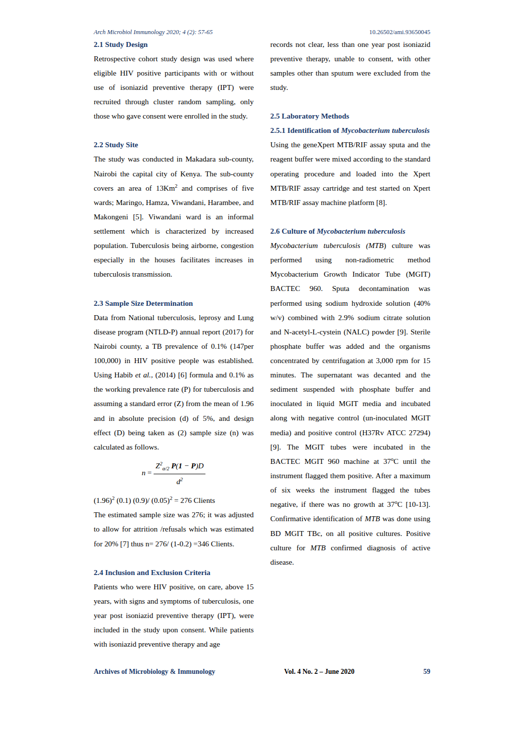Arch Microbiol Immunology 2020; 4 (2): 57-65
10.26502/ami.93650045
2.1 Study Design
Retrospective cohort study design was used where eligible HIV positive participants with or without use of isoniazid preventive therapy (IPT) were recruited through cluster random sampling, only those who gave consent were enrolled in the study.
2.2 Study Site
The study was conducted in Makadara sub-county, Nairobi the capital city of Kenya. The sub-county covers an area of 13Km2 and comprises of five wards; Maringo, Hamza, Viwandani, Harambee, and Makongeni [5]. Viwandani ward is an informal settlement which is characterized by increased population. Tuberculosis being airborne, congestion especially in the houses facilitates increases in tuberculosis transmission.
2.3 Sample Size Determination
Data from National tuberculosis, leprosy and Lung disease program (NTLD-P) annual report (2017) for Nairobi county, a TB prevalence of 0.1% (147per 100,000) in HIV positive people was established. Using Habib et al., (2014) [6] formula and 0.1% as the working prevalence rate (P) for tuberculosis and assuming a standard error (Z) from the mean of 1.96 and in absolute precision (d) of 5%, and design effect (D) being taken as (2) sample size (n) was calculated as follows.
n = Z2α/2 P(1 − P)D d2
(1.96)2 (0.1) (0.9)/ (0.05)2 = 276 Clients
The estimated sample size was 276; it was adjusted to allow for attrition /refusals which was estimated for 20% [7] thus n= 276/ (1-0.2) =346 Clients.
2.4 Inclusion and Exclusion Criteria
Patients who were HIV positive, on care, above 15 years, with signs and symptoms of tuberculosis, one year post isoniazid preventive therapy (IPT), were included in the study upon consent. While patients with isoniazid preventive therapy and age
records not clear, less than one year post isoniazid preventive therapy, unable to consent, with other samples other than sputum were excluded from the study.
2.5 Laboratory Methods
2.5.1 Identification of Mycobacterium tuberculosis
Using the geneXpert MTB/RIF assay sputa and the reagent buffer were mixed according to the standard operating procedure and loaded into the Xpert MTB/RIF assay cartridge and test started on Xpert MTB/RIF assay machine platform [8].
2.6 Culture of Mycobacterium tuberculosis
Mycobacterium tuberculosis (MTB) culture was performed using non-radiometric method Mycobacterium Growth Indicator Tube (MGIT) BACTEC 960. Sputa decontamination was performed using sodium hydroxide solution (40% w/v) combined with 2.9% sodium citrate solution and N-acetyl-L-cystein (NALC) powder [9]. Sterile phosphate buffer was added and the organisms concentrated by centrifugation at 3,000 rpm for 15 minutes. The supernatant was decanted and the sediment suspended with phosphate buffer and inoculated in liquid MGIT media and incubated along with negative control (un-inoculated MGIT media) and positive control (H37Rv ATCC 27294) [9]. The MGIT tubes were incubated in the BACTEC MGIT 960 machine at 37oC until the instrument flagged them positive. After a maximum of six weeks the instrument flagged the tubes negative, if there was no growth at 37oC [10-13]. Confirmative identification of MTB was done using BD MGIT TBc, on all positive cultures. Positive culture for MTB confirmed diagnosis of active disease.
Archives of Microbiology & Immunology
Vol. 4 No. 2 – June 2020
59